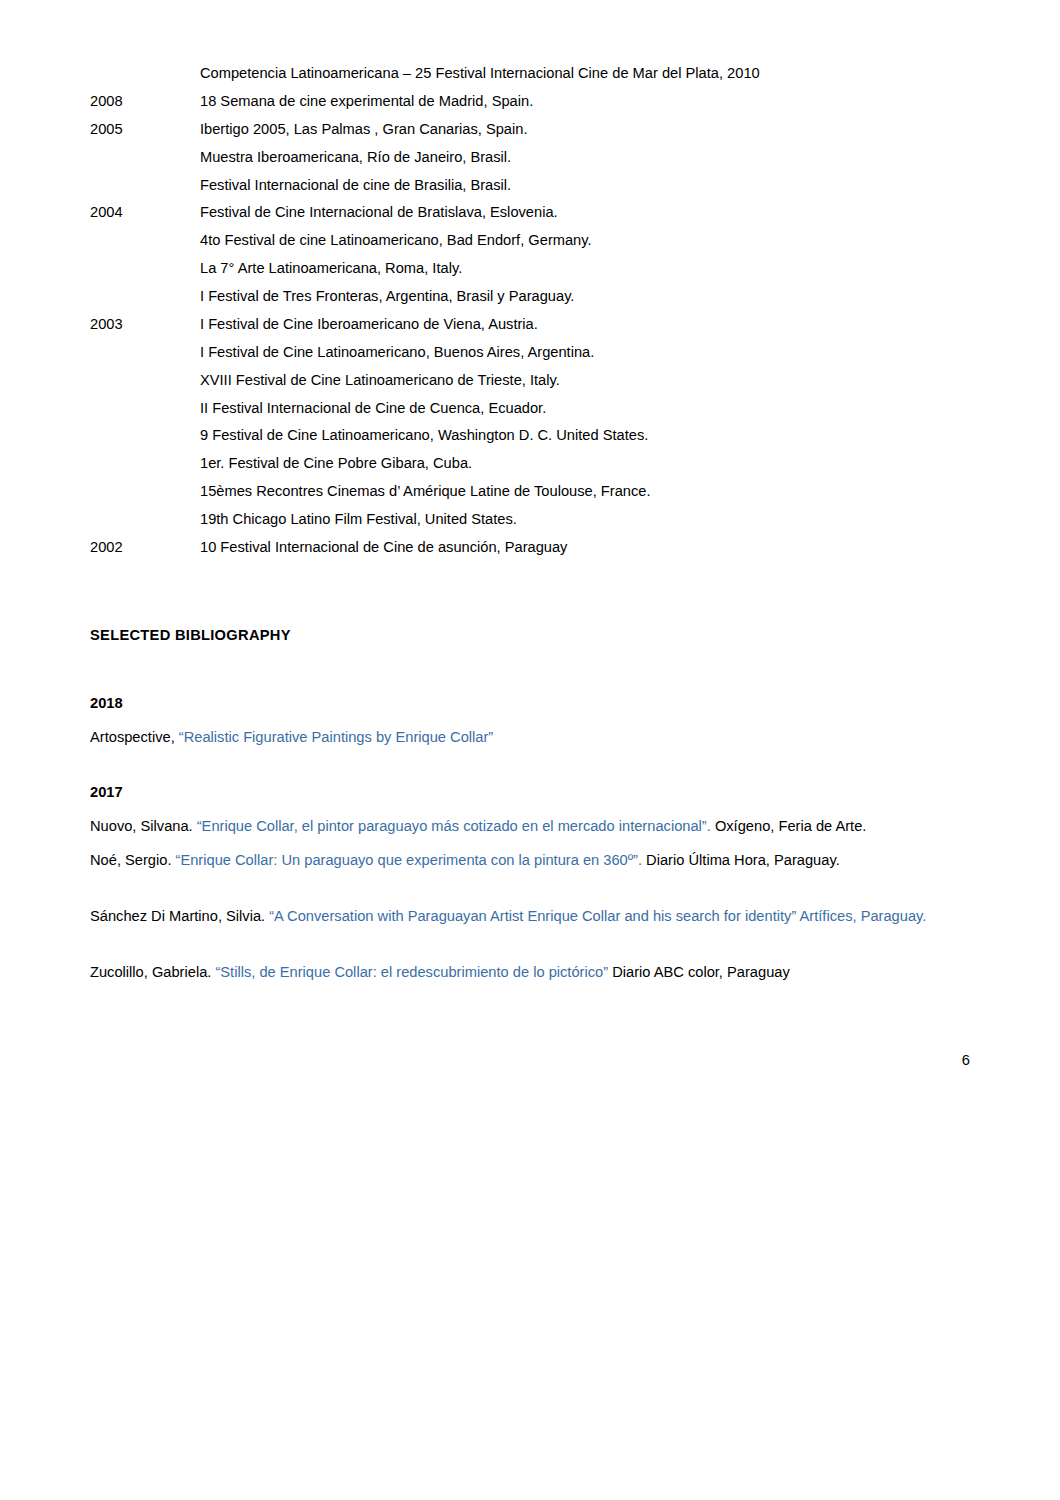| | Competencia Latinoamericana – 25 Festival Internacional Cine de Mar del Plata, 2010 |
| 2008 | 18 Semana de cine experimental de Madrid, Spain. |
| 2005 | Ibertigo 2005, Las Palmas , Gran Canarias, Spain. |
| | Muestra Iberoamericana, Río de Janeiro, Brasil. |
| | Festival Internacional de cine de Brasilia, Brasil. |
| 2004 | Festival de Cine Internacional de Bratislava, Eslovenia. |
| | 4to Festival de cine Latinoamericano, Bad Endorf, Germany. |
| | La 7° Arte Latinoamericana, Roma, Italy. |
| | I Festival de Tres Fronteras, Argentina, Brasil y Paraguay. |
| 2003 | I Festival de Cine Iberoamericano de Viena, Austria. |
| | I Festival de Cine Latinoamericano, Buenos Aires, Argentina. |
| | XVIII Festival de Cine Latinoamericano de Trieste, Italy. |
| | II Festival Internacional de Cine de Cuenca, Ecuador. |
| | 9 Festival de Cine Latinoamericano, Washington D. C. United States. |
| | 1er. Festival de Cine Pobre Gibara, Cuba. |
| | 15èmes Recontres Cinemas d’ Amérique Latine de Toulouse, France. |
| | 19th Chicago Latino Film Festival, United States. |
| 2002 | 10 Festival Internacional de Cine de asunción, Paraguay |
SELECTED BIBLIOGRAPHY
2018
Artospective, “Realistic Figurative Paintings by Enrique Collar”
2017
Nuovo, Silvana. “Enrique Collar, el pintor paraguayo más cotizado en el mercado internacional”. Oxígeno, Feria de Arte.
Noé, Sergio. “Enrique Collar: Un paraguayo que experimenta con la pintura en 360º”. Diario Última Hora, Paraguay.
Sánchez Di Martino, Silvia. “A Conversation with Paraguayan Artist Enrique Collar and his search for identity” Artífices, Paraguay.
Zucolillo, Gabriela. “Stills, de Enrique Collar: el redescubrimiento de lo pictórico” Diario ABC color, Paraguay
6